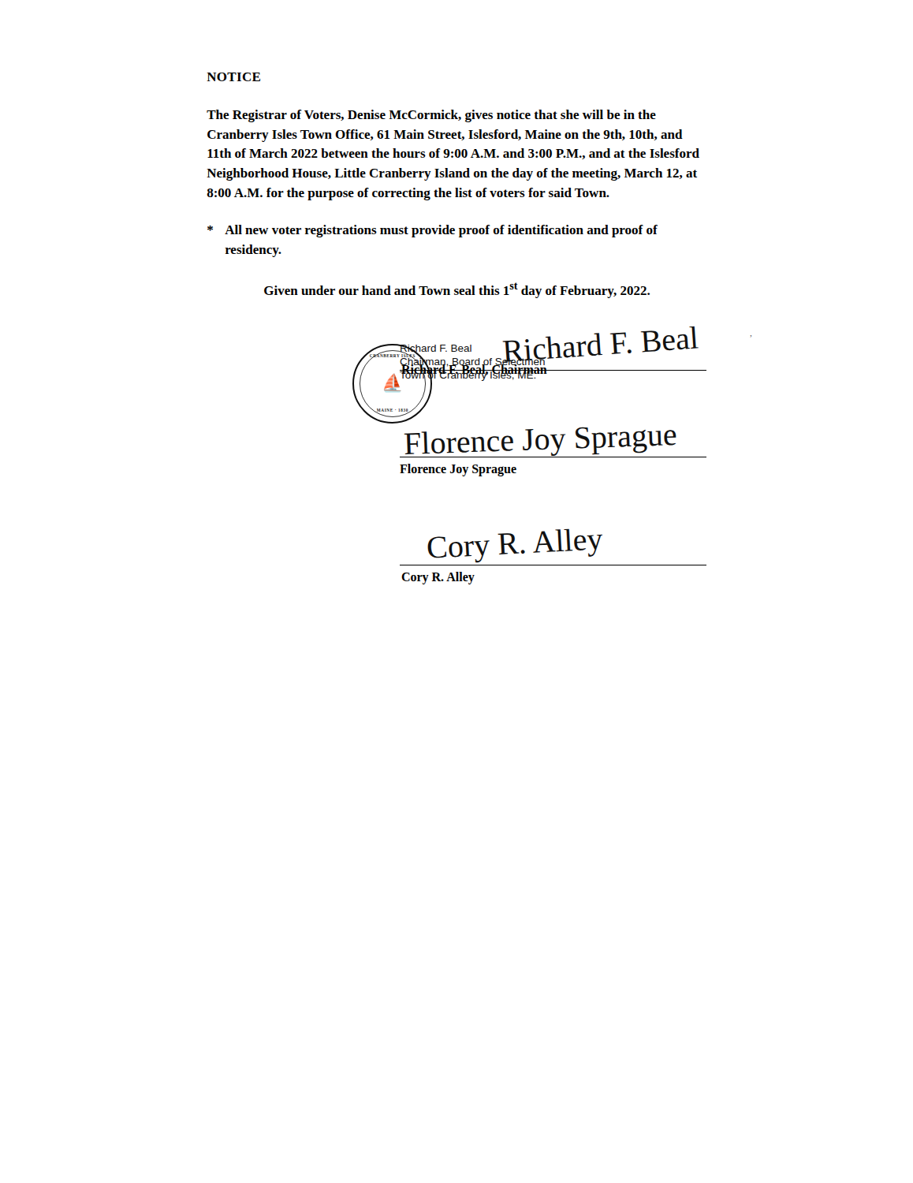NOTICE
The Registrar of Voters, Denise McCormick, gives notice that she will be in the Cranberry Isles Town Office, 61 Main Street, Islesford, Maine on the 9th, 10th, and 11th of March 2022 between the hours of 9:00 A.M. and 3:00 P.M., and at the Islesford Neighborhood House, Little Cranberry Island on the day of the meeting, March 12, at 8:00 A.M. for the purpose of correcting the list of voters for said Town.
*All new voter registrations must provide proof of identification and proof of residency.
Given under our hand and Town seal this 1st day of February, 2022.
Cranberry Isles ⛵ Maine · 1830
’ Richard F. Beal Chairman, Board of Selectmen Town of Cranberry Isles, ME. Richard F. Beal Richard F. Beal, Chairman
Florence Joy Sprague
Florence Joy Sprague
Cory R. Alley
Cory R. Alley